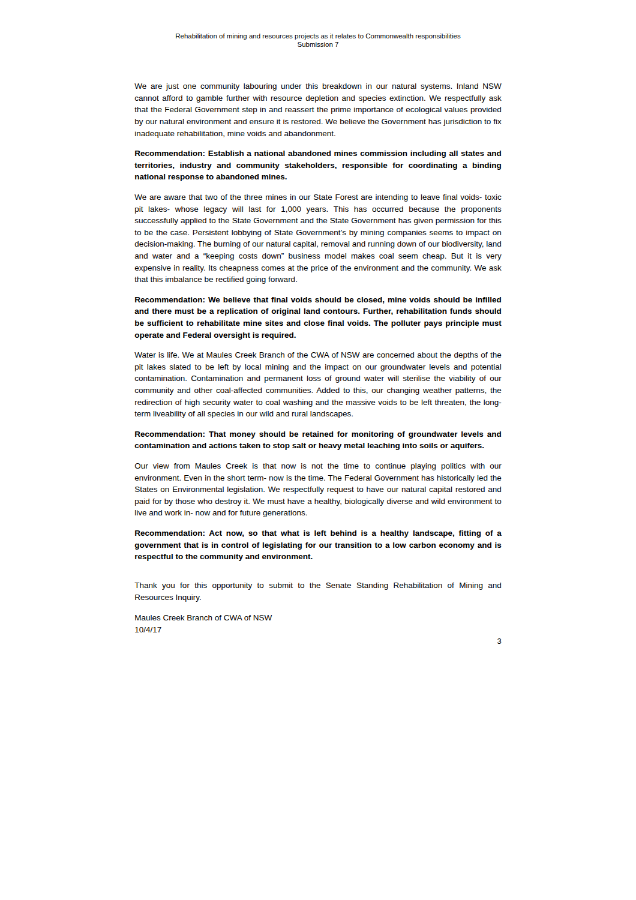Rehabilitation of mining and resources projects as it relates to Commonwealth responsibilities Submission 7
We are just one community labouring under this breakdown in our natural systems. Inland NSW cannot afford to gamble further with resource depletion and species extinction. We respectfully ask that the Federal Government step in and reassert the prime importance of ecological values provided by our natural environment and ensure it is restored. We believe the Government has jurisdiction to fix inadequate rehabilitation, mine voids and abandonment.
Recommendation: Establish a national abandoned mines commission including all states and territories, industry and community stakeholders, responsible for coordinating a binding national response to abandoned mines.
We are aware that two of the three mines in our State Forest are intending to leave final voids- toxic pit lakes- whose legacy will last for 1,000 years. This has occurred because the proponents successfully applied to the State Government and the State Government has given permission for this to be the case. Persistent lobbying of State Government’s by mining companies seems to impact on decision-making. The burning of our natural capital, removal and running down of our biodiversity, land and water and a “keeping costs down” business model makes coal seem cheap. But it is very expensive in reality. Its cheapness comes at the price of the environment and the community. We ask that this imbalance be rectified going forward.
Recommendation: We believe that final voids should be closed, mine voids should be infilled and there must be a replication of original land contours. Further, rehabilitation funds should be sufficient to rehabilitate mine sites and close final voids. The polluter pays principle must operate and Federal oversight is required.
Water is life. We at Maules Creek Branch of the CWA of NSW are concerned about the depths of the pit lakes slated to be left by local mining and the impact on our groundwater levels and potential contamination. Contamination and permanent loss of ground water will sterilise the viability of our community and other coal-affected communities. Added to this, our changing weather patterns, the redirection of high security water to coal washing and the massive voids to be left threaten, the long-term liveability of all species in our wild and rural landscapes.
Recommendation: That money should be retained for monitoring of groundwater levels and contamination and actions taken to stop salt or heavy metal leaching into soils or aquifers.
Our view from Maules Creek is that now is not the time to continue playing politics with our environment. Even in the short term- now is the time. The Federal Government has historically led the States on Environmental legislation. We respectfully request to have our natural capital restored and paid for by those who destroy it. We must have a healthy, biologically diverse and wild environment to live and work in- now and for future generations.
Recommendation: Act now, so that what is left behind is a healthy landscape, fitting of a government that is in control of legislating for our transition to a low carbon economy and is respectful to the community and environment.
Thank you for this opportunity to submit to the Senate Standing Rehabilitation of Mining and Resources Inquiry.
Maules Creek Branch of CWA of NSW 10/4/17
3